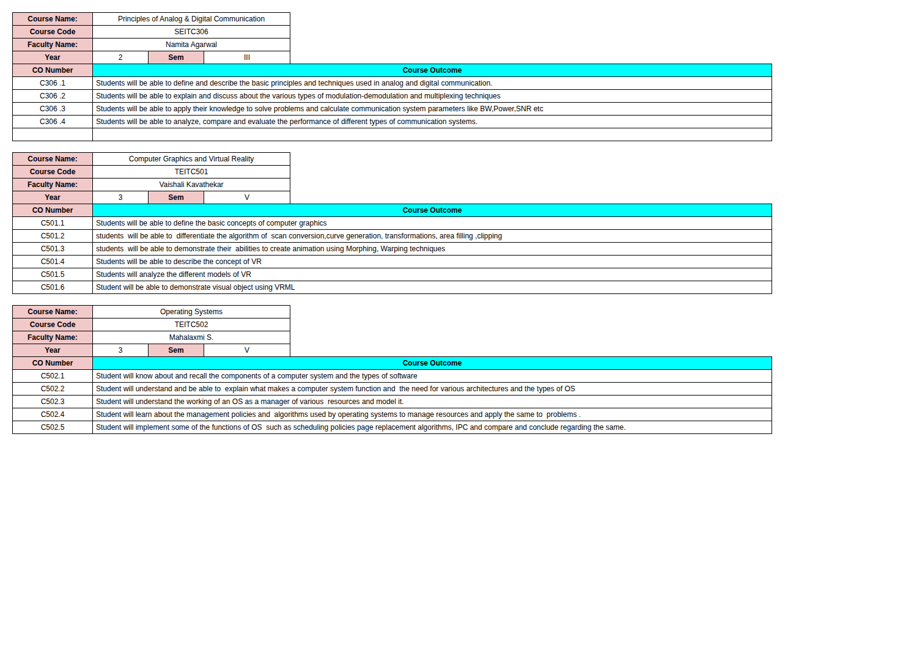| Course Name: | Principles of Analog & Digital Communication | |
| Course Code | SEITC306 | |
| Faculty Name: | Namita Agarwal | |
| Year | 2 | Sem | III | |
| CO Number | Course Outcome |
| C306 .1 | Students will be able to define and describe the basic principles and techniques used in analog and digital communication. |
| C306 .2 | Students will be able to explain and discuss about the various types of modulation-demodulation and multiplexing techniques |
| C306 .3 | Students will be able to apply their knowledge to solve problems and calculate communication system parameters like BW,Power,SNR etc |
| C306 .4 | Students will be able to analyze, compare and evaluate the performance of different types of communication systems. |
| Course Name: | Computer Graphics and Virtual Reality | |
| Course Code | TEITC501 | |
| Faculty Name: | Vaishali Kavathekar | |
| Year | 3 | Sem | V | |
| CO Number | Course Outcome |
| C501.1 | Students will be able to define the basic concepts of computer graphics |
| C501.2 | students will be able to differentiate the algorithm of scan conversion,curve generation, transformations, area filling ,clipping |
| C501.3 | students will be able to demonstrate their abilities to create animation using Morphing, Warping techniques |
| C501.4 | Students will be able to describe the concept of VR |
| C501.5 | Students will analyze the different models of VR |
| C501.6 | Student will be able to demonstrate visual object using VRML |
| Course Name: | Operating Systems | |
| Course Code | TEITC502 | |
| Faculty Name: | Mahalaxmi S. | |
| Year | 3 | Sem | V | |
| CO Number | Course Outcome |
| C502.1 | Student will know about and recall the components of a computer system and the types of software |
| C502.2 | Student will understand and be able to explain what makes a computer system function and the need for various architectures and the types of OS |
| C502.3 | Student will understand the working of an OS as a manager of various resources and model it. |
| C502.4 | Student will learn about the management policies and algorithms used by operating systems to manage resources and apply the same to problems . |
| C502.5 | Student will implement some of the functions of OS such as scheduling policies page replacement algorithms, IPC and compare and conclude regarding the same. |